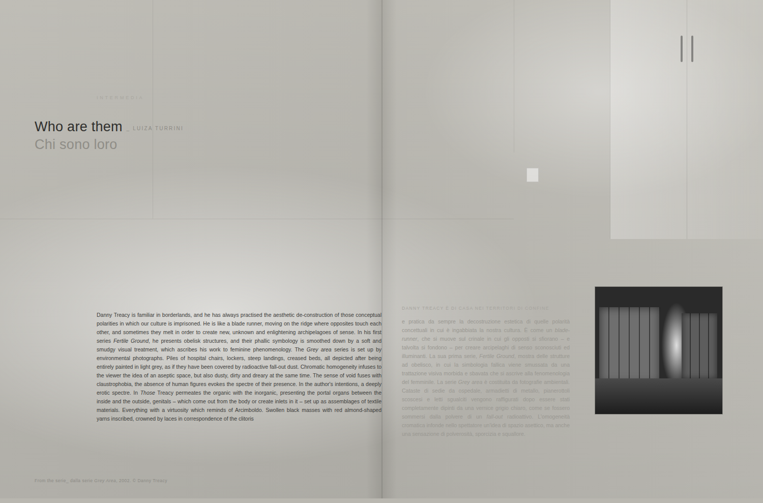Intermedia
Who are them _ LUIZA TURRINI Chi sono loro
Danny Treacy is familiar in borderlands, and he has always practised the aesthetic de-construction of those conceptual polarities in which our culture is imprisoned. He is like a blade runner, moving on the ridge where opposites touch each other, and sometimes they melt in order to create new, unknown and enlightening archipelagoes of sense. In his first series Fertile Ground, he presents obelisk structures, and their phallic symbology is smoothed down by a soft and smudgy visual treatment, which ascribes his work to feminine phenomenology. The Grey area series is set up by environmental photographs. Piles of hospital chairs, lockers, steep landings, creased beds, all depicted after being entirely painted in light grey, as if they have been covered by radioactive fall-out dust. Chromatic homogeneity infuses to the viewer the idea of an aseptic space, but also dusty, dirty and dreary at the same time. The sense of void fuses with claustrophobia, the absence of human figures evokes the spectre of their presence. In the author's intentions, a deeply erotic spectre. In Those Treacy permeates the organic with the inorganic, presenting the portal organs between the inside and the outside, genitals – which come out from the body or create inlets in it – set up as assemblages of textile materials. Everything with a virtuosity which reminds of Arcimboldo. Swollen black masses with red almond-shaped yarns inscribed, crowned by laces in correspondence of the clitoris
Danny Treacy è di casa nei territori di confine
e pratica da sempre la decostruzione estetica di quelle polarità concettuali in cui è ingabbiata la nostra cultura. È come un blade-runner, che si muove sul crinale in cui gli opposti si sfiorano – e talvolta si fondono – per creare arcipelaghi di senso sconosciuti ed illuminanti. La sua prima serie, Fertile Ground, mostra delle strutture ad obelisco, in cui la simbologia fallica viene smussata da una trattazione visiva morbida e sbavata che si ascrive alla fenomenologia del femminile. La serie Grey area è costituita da fotografie ambientali. Cataste di sedie da ospedale, armadietti di metallo, pianerottoli scoscesi e letti sgualciti vengono raffigurati dopo essere stati completamente dipinti da una vernice grigio chiaro, come se fossero sommersi dalla polvere di un fall-out radioattivo. L'omogeneità cromatica infonde nello spettatore un'idea di spazio asettico, ma anche una sensazione di polverosità, sporcizia e squallore.
From the serie_ dalla serie Grey Area, 2002. © Danny Treacy